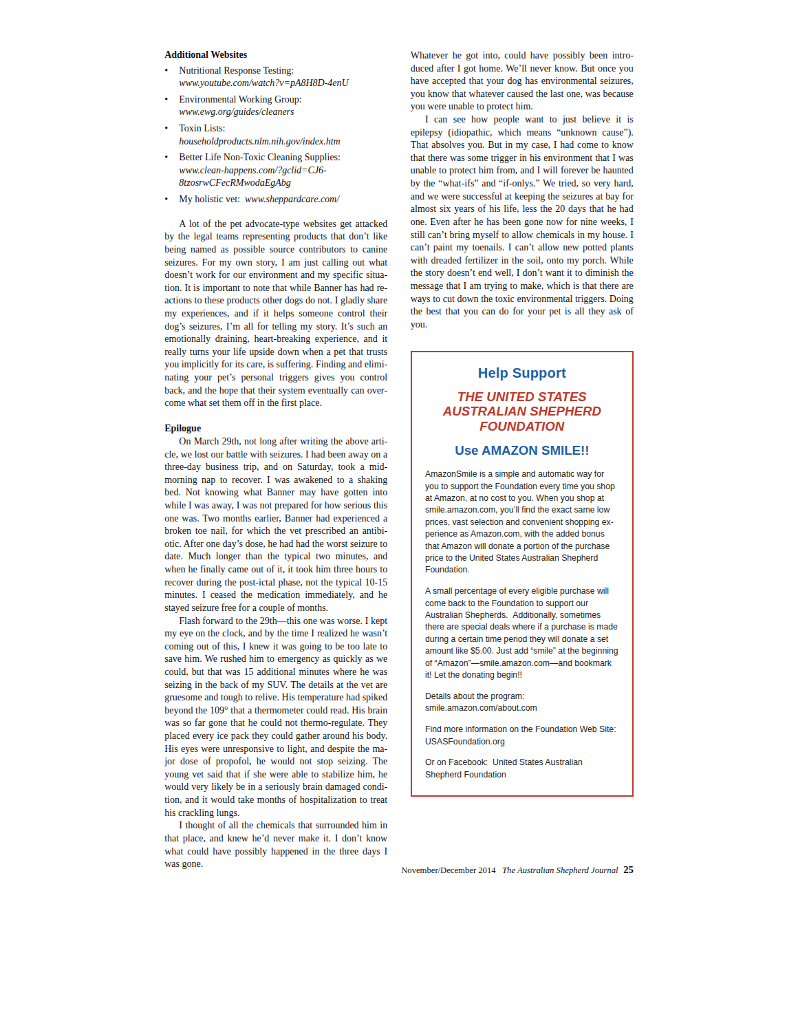Additional Websites
Nutritional Response Testing: www.youtube.com/watch?v=pA8H8D-4enU
Environmental Working Group: www.ewg.org/guides/cleaners
Toxin Lists: householdproducts.nlm.nih.gov/index.htm
Better Life Non-Toxic Cleaning Supplies: www.clean-happens.com/?gclid=CJ6-8tzosrwCFecRMwodaEgAbg
My holistic vet: www.sheppardcare.com/
A lot of the pet advocate-type websites get attacked by the legal teams representing products that don’t like being named as possible source contributors to canine seizures. For my own story, I am just calling out what doesn’t work for our environment and my specific situation. It is important to note that while Banner has had reactions to these products other dogs do not. I gladly share my experiences, and if it helps someone control their dog’s seizures, I’m all for telling my story. It’s such an emotionally draining, heart-breaking experience, and it really turns your life upside down when a pet that trusts you implicitly for its care, is suffering. Finding and eliminating your pet’s personal triggers gives you control back, and the hope that their system eventually can overcome what set them off in the first place.
Epilogue
On March 29th, not long after writing the above article, we lost our battle with seizures. I had been away on a three-day business trip, and on Saturday, took a mid-morning nap to recover. I was awakened to a shaking bed. Not knowing what Banner may have gotten into while I was away, I was not prepared for how serious this one was. Two months earlier, Banner had experienced a broken toe nail, for which the vet prescribed an antibiotic. After one day’s dose, he had had the worst seizure to date. Much longer than the typical two minutes, and when he finally came out of it, it took him three hours to recover during the post-ictal phase, not the typical 10-15 minutes. I ceased the medication immediately, and he stayed seizure free for a couple of months.
Flash forward to the 29th—this one was worse. I kept my eye on the clock, and by the time I realized he wasn’t coming out of this, I knew it was going to be too late to save him. We rushed him to emergency as quickly as we could, but that was 15 additional minutes where he was seizing in the back of my SUV. The details at the vet are gruesome and tough to relive. His temperature had spiked beyond the 109° that a thermometer could read. His brain was so far gone that he could not thermo-regulate. They placed every ice pack they could gather around his body. His eyes were unresponsive to light, and despite the major dose of propofol, he would not stop seizing. The young vet said that if she were able to stabilize him, he would very likely be in a seriously brain damaged condition, and it would take months of hospitalization to treat his crackling lungs.
I thought of all the chemicals that surrounded him in that place, and knew he’d never make it. I don’t know what could have possibly happened in the three days I was gone.
Whatever he got into, could have possibly been introduced after I got home. We’ll never know. But once you have accepted that your dog has environmental seizures, you know that whatever caused the last one, was because you were unable to protect him.
I can see how people want to just believe it is epilepsy (idiopathic, which means “unknown cause”). That absolves you. But in my case, I had come to know that there was some trigger in his environment that I was unable to protect him from, and I will forever be haunted by the “what-ifs” and “if-onlys.” We tried, so very hard, and we were successful at keeping the seizures at bay for almost six years of his life, less the 20 days that he had one. Even after he has been gone now for nine weeks, I still can’t bring myself to allow chemicals in my house. I can’t paint my toenails. I can’t allow new potted plants with dreaded fertilizer in the soil, onto my porch. While the story doesn’t end well, I don’t want it to diminish the message that I am trying to make, which is that there are ways to cut down the toxic environmental triggers. Doing the best that you can do for your pet is all they ask of you.
Help Support
THE UNITED STATES AUSTRALIAN SHEPHERD FOUNDATION
Use AMAZON SMILE!!
AmazonSmile is a simple and automatic way for you to support the Foundation every time you shop at Amazon, at no cost to you. When you shop at smile.amazon.com, you’ll find the exact same low prices, vast selection and convenient shopping experience as Amazon.com, with the added bonus that Amazon will donate a portion of the purchase price to the United States Australian Shepherd Foundation.
A small percentage of every eligible purchase will come back to the Foundation to support our Australian Shepherds. Additionally, sometimes there are special deals where if a purchase is made during a certain time period they will donate a set amount like $5.00. Just add “smile” at the beginning of “Amazon”—smile.amazon.com—and bookmark it! Let the donating begin!!
Details about the program: smile.amazon.com/about.com
Find more information on the Foundation Web Site: USASFoundation.org
Or on Facebook: United States Australian Shepherd Foundation
November/December 2014 The Australian Shepherd Journal 25